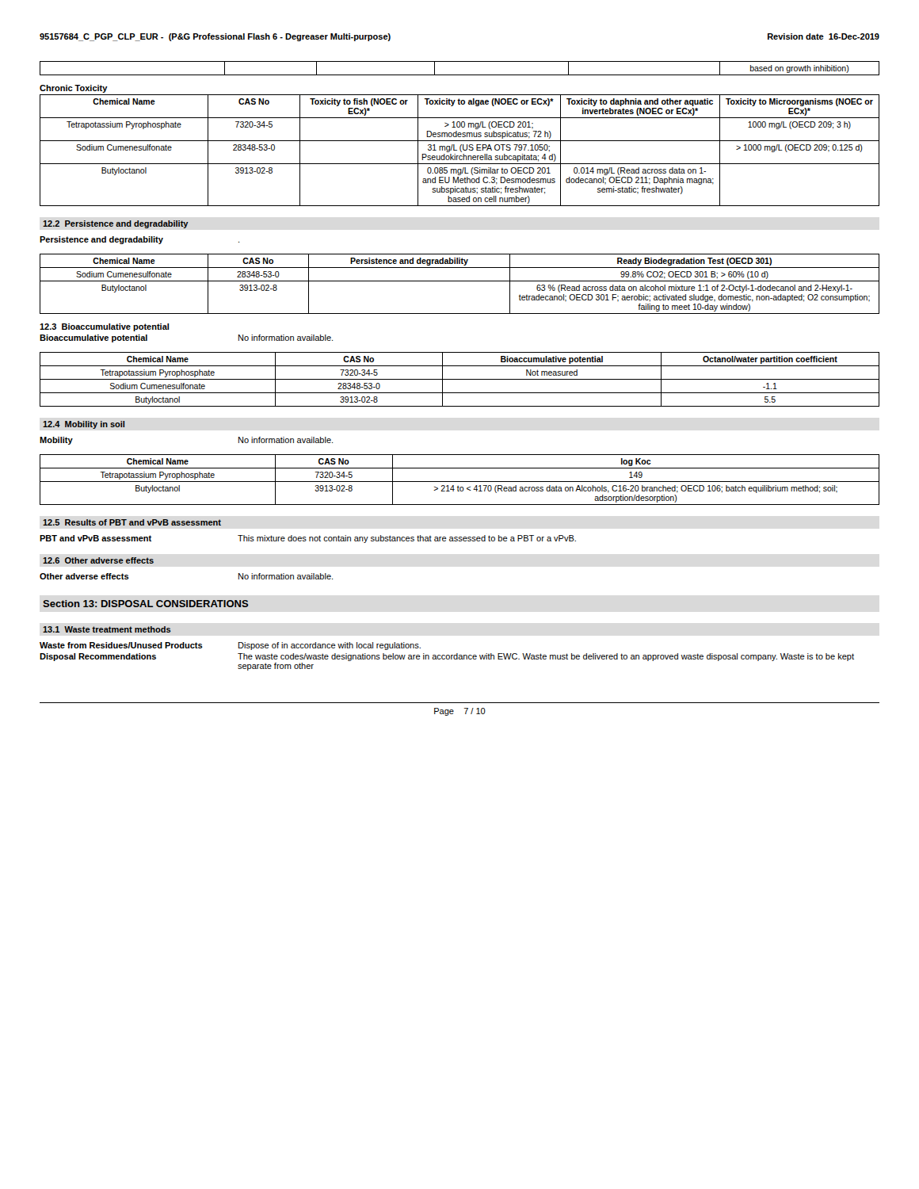95157684_C_PGP_CLP_EUR - (P&G Professional Flash 6 - Degreaser Multi-purpose)
Revision date 16-Dec-2019
| | | | | | based on growth inhibition) |
Chronic Toxicity
| Chemical Name | CAS No | Toxicity to fish (NOEC or ECx)* | Toxicity to algae (NOEC or ECx)* | Toxicity to daphnia and other aquatic invertebrates (NOEC or ECx)* | Toxicity to Microorganisms (NOEC or ECx)* |
| --- | --- | --- | --- | --- | --- |
| Tetrapotassium Pyrophosphate | 7320-34-5 | | > 100 mg/L (OECD 201; Desmodesmus subspicatus; 72 h) | | 1000 mg/L (OECD 209; 3 h) |
| Sodium Cumenesulfonate | 28348-53-0 | | 31 mg/L (US EPA OTS 797.1050; Pseudokirchnerella subcapitata; 4 d) | | > 1000 mg/L (OECD 209; 0.125 d) |
| Butyloctanol | 3913-02-8 | | 0.085 mg/L (Similar to OECD 201 and EU Method C.3; Desmodesmus subspicatus; static; freshwater; based on cell number) | 0.014 mg/L (Read across data on 1-dodecanol; OECD 211; Daphnia magna; semi-static; freshwater) | |
12.2 Persistence and degradability
Persistence and degradability
.
| Chemical Name | CAS No | Persistence and degradability | Ready Biodegradation Test (OECD 301) |
| --- | --- | --- | --- |
| Sodium Cumenesulfonate | 28348-53-0 | | 99.8% CO2; OECD 301 B; > 60% (10 d) |
| Butyloctanol | 3913-02-8 | | 63 % (Read across data on alcohol mixture 1:1 of 2-Octyl-1-dodecanol and 2-Hexyl-1-tetradecanol; OECD 301 F; aerobic; activated sludge, domestic, non-adapted; O2 consumption; failing to meet 10-day window) |
12.3 Bioaccumulative potential
Bioaccumulative potential
No information available.
| Chemical Name | CAS No | Bioaccumulative potential | Octanol/water partition coefficient |
| --- | --- | --- | --- |
| Tetrapotassium Pyrophosphate | 7320-34-5 | Not measured | |
| Sodium Cumenesulfonate | 28348-53-0 | | -1.1 |
| Butyloctanol | 3913-02-8 | | 5.5 |
12.4 Mobility in soil
Mobility
No information available.
| Chemical Name | CAS No | log Koc |
| --- | --- | --- |
| Tetrapotassium Pyrophosphate | 7320-34-5 | 149 |
| Butyloctanol | 3913-02-8 | > 214 to < 4170 (Read across data on Alcohols, C16-20 branched; OECD 106; batch equilibrium method; soil; adsorption/desorption) |
12.5 Results of PBT and vPvB assessment
PBT and vPvB assessment
This mixture does not contain any substances that are assessed to be a PBT or a vPvB.
12.6 Other adverse effects
Other adverse effects
No information available.
Section 13: DISPOSAL CONSIDERATIONS
13.1 Waste treatment methods
Waste from Residues/Unused Products
Dispose of in accordance with local regulations.
Disposal Recommendations
The waste codes/waste designations below are in accordance with EWC. Waste must be delivered to an approved waste disposal company. Waste is to be kept separate from other
Page 7 / 10